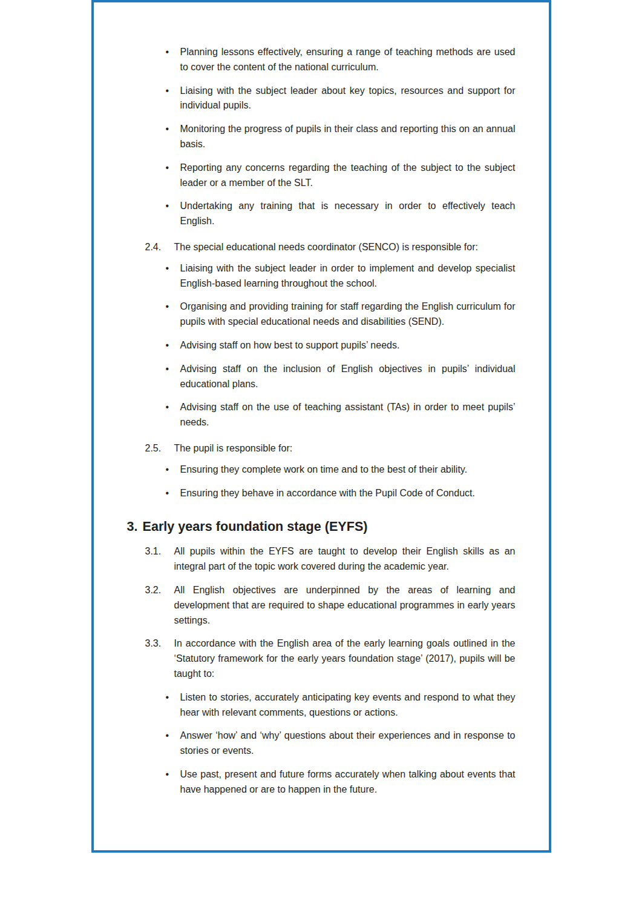Planning lessons effectively, ensuring a range of teaching methods are used to cover the content of the national curriculum.
Liaising with the subject leader about key topics, resources and support for individual pupils.
Monitoring the progress of pupils in their class and reporting this on an annual basis.
Reporting any concerns regarding the teaching of the subject to the subject leader or a member of the SLT.
Undertaking any training that is necessary in order to effectively teach English.
2.4. The special educational needs coordinator (SENCO) is responsible for:
Liaising with the subject leader in order to implement and develop specialist English-based learning throughout the school.
Organising and providing training for staff regarding the English curriculum for pupils with special educational needs and disabilities (SEND).
Advising staff on how best to support pupils’ needs.
Advising staff on the inclusion of English objectives in pupils’ individual educational plans.
Advising staff on the use of teaching assistant (TAs) in order to meet pupils’ needs.
2.5. The pupil is responsible for:
Ensuring they complete work on time and to the best of their ability.
Ensuring they behave in accordance with the Pupil Code of Conduct.
3. Early years foundation stage (EYFS)
3.1. All pupils within the EYFS are taught to develop their English skills as an integral part of the topic work covered during the academic year.
3.2. All English objectives are underpinned by the areas of learning and development that are required to shape educational programmes in early years settings.
3.3. In accordance with the English area of the early learning goals outlined in the ‘Statutory framework for the early years foundation stage’ (2017), pupils will be taught to:
Listen to stories, accurately anticipating key events and respond to what they hear with relevant comments, questions or actions.
Answer ‘how’ and ‘why’ questions about their experiences and in response to stories or events.
Use past, present and future forms accurately when talking about events that have happened or are to happen in the future.